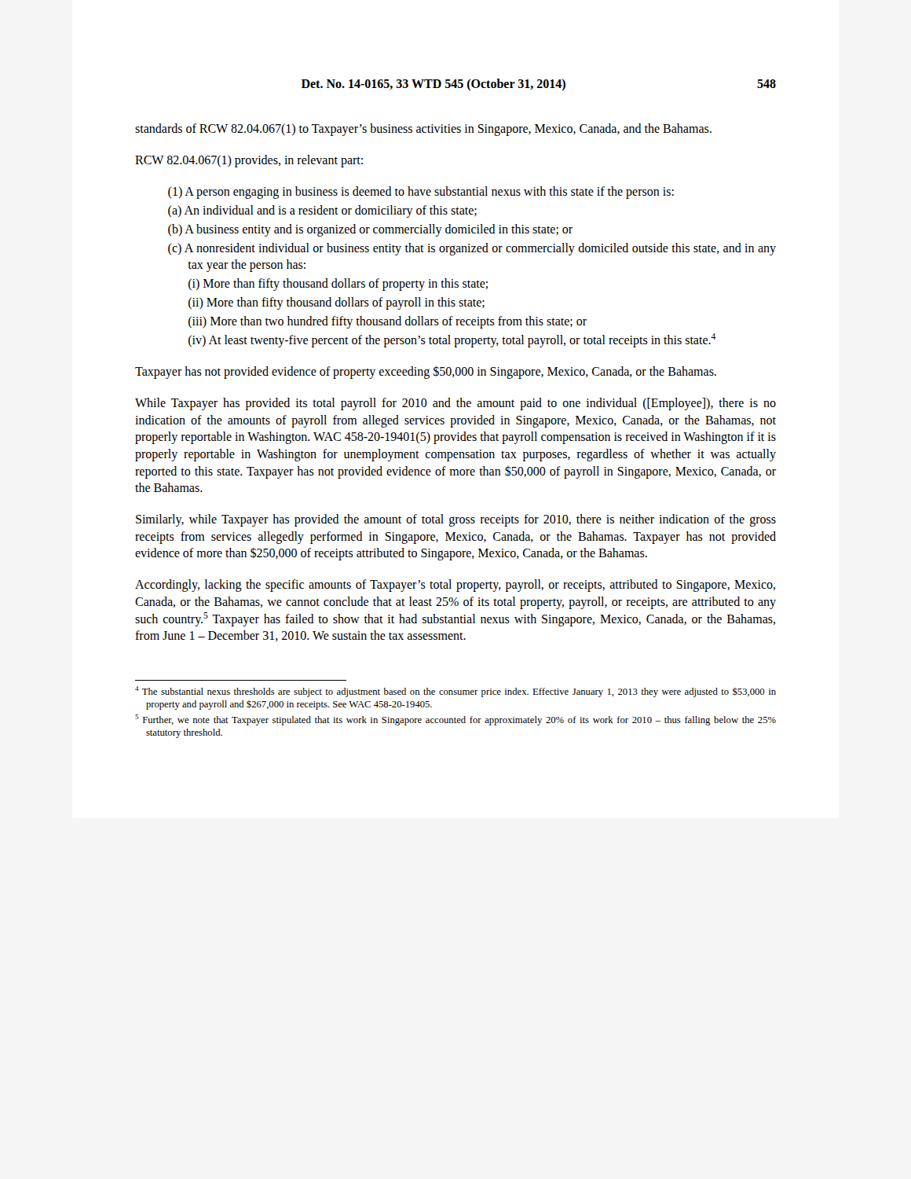Det. No. 14-0165, 33 WTD 545 (October 31, 2014) 548
standards of RCW 82.04.067(1) to Taxpayer’s business activities in Singapore, Mexico, Canada, and the Bahamas.
RCW 82.04.067(1) provides, in relevant part:
(1) A person engaging in business is deemed to have substantial nexus with this state if the person is:
(a) An individual and is a resident or domiciliary of this state;
(b) A business entity and is organized or commercially domiciled in this state; or
(c) A nonresident individual or business entity that is organized or commercially domiciled outside this state, and in any tax year the person has:
(i) More than fifty thousand dollars of property in this state;
(ii) More than fifty thousand dollars of payroll in this state;
(iii) More than two hundred fifty thousand dollars of receipts from this state; or
(iv) At least twenty-five percent of the person’s total property, total payroll, or total receipts in this state.4
Taxpayer has not provided evidence of property exceeding $50,000 in Singapore, Mexico, Canada, or the Bahamas.
While Taxpayer has provided its total payroll for 2010 and the amount paid to one individual ([Employee]), there is no indication of the amounts of payroll from alleged services provided in Singapore, Mexico, Canada, or the Bahamas, not properly reportable in Washington. WAC 458-20-19401(5) provides that payroll compensation is received in Washington if it is properly reportable in Washington for unemployment compensation tax purposes, regardless of whether it was actually reported to this state. Taxpayer has not provided evidence of more than $50,000 of payroll in Singapore, Mexico, Canada, or the Bahamas.
Similarly, while Taxpayer has provided the amount of total gross receipts for 2010, there is neither indication of the gross receipts from services allegedly performed in Singapore, Mexico, Canada, or the Bahamas. Taxpayer has not provided evidence of more than $250,000 of receipts attributed to Singapore, Mexico, Canada, or the Bahamas.
Accordingly, lacking the specific amounts of Taxpayer’s total property, payroll, or receipts, attributed to Singapore, Mexico, Canada, or the Bahamas, we cannot conclude that at least 25% of its total property, payroll, or receipts, are attributed to any such country.5 Taxpayer has failed to show that it had substantial nexus with Singapore, Mexico, Canada, or the Bahamas, from June 1 – December 31, 2010. We sustain the tax assessment.
4 The substantial nexus thresholds are subject to adjustment based on the consumer price index. Effective January 1, 2013 they were adjusted to $53,000 in property and payroll and $267,000 in receipts. See WAC 458-20-19405.
5 Further, we note that Taxpayer stipulated that its work in Singapore accounted for approximately 20% of its work for 2010 – thus falling below the 25% statutory threshold.